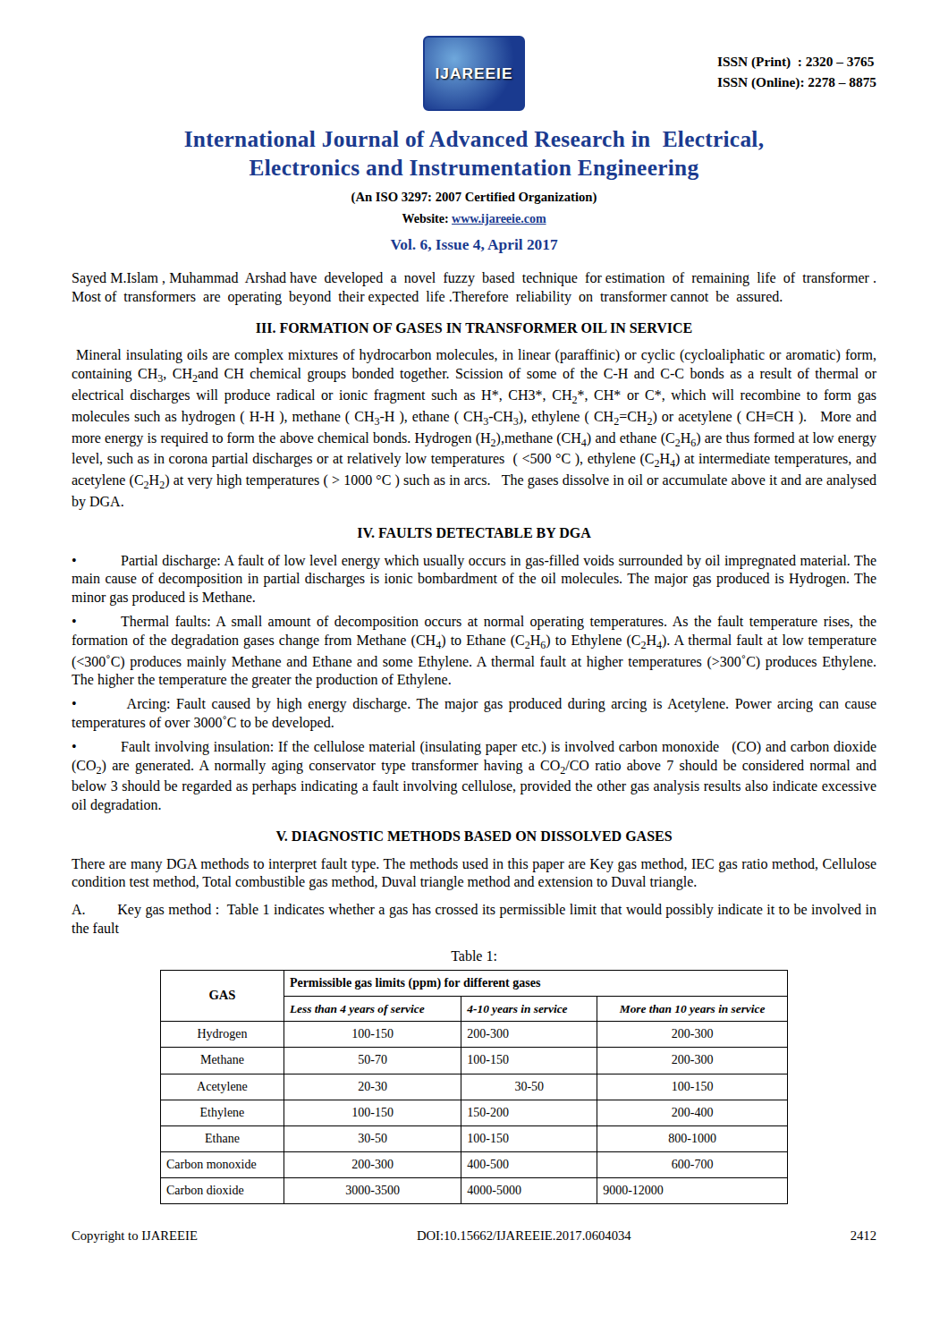IJAREEIE
ISSN (Print) : 2320 – 3765
ISSN (Online): 2278 – 8875
International Journal of Advanced Research in Electrical,
Electronics and Instrumentation Engineering
(An ISO 3297: 2007 Certified Organization)
Website: www.ijareeie.com
Vol. 6, Issue 4, April 2017
Sayed M.Islam , Muhammad Arshad have developed a novel fuzzy based technique for estimation of remaining life of transformer . Most of transformers are operating beyond their expected life .Therefore reliability on transformer cannot be assured.
III. FORMATION OF GASES IN TRANSFORMER OIL IN SERVICE
Mineral insulating oils are complex mixtures of hydrocarbon molecules, in linear (paraffinic) or cyclic (cycloaliphatic or aromatic) form, containing CH3, CH2and CH chemical groups bonded together. Scission of some of the C-H and C-C bonds as a result of thermal or electrical discharges will produce radical or ionic fragment such as H*, CH3*, CH2*, CH* or C*, which will recombine to form gas molecules such as hydrogen ( H-H ), methane ( CH3-H ), ethane ( CH3-CH3), ethylene ( CH2=CH2) or acetylene ( CH≡CH ). More and more energy is required to form the above chemical bonds. Hydrogen (H2),methane (CH4) and ethane (C2H6) are thus formed at low energy level, such as in corona partial discharges or at relatively low temperatures ( <500 °C ), ethylene (C2H4) at intermediate temperatures, and acetylene (C2H2) at very high temperatures ( > 1000 °C ) such as in arcs. The gases dissolve in oil or accumulate above it and are analysed by DGA.
IV. FAULTS DETECTABLE BY DGA
•Partial discharge: A fault of low level energy which usually occurs in gas-filled voids surrounded by oil impregnated material. The main cause of decomposition in partial discharges is ionic bombardment of the oil molecules. The major gas produced is Hydrogen. The minor gas produced is Methane.
•Thermal faults: A small amount of decomposition occurs at normal operating temperatures. As the fault temperature rises, the formation of the degradation gases change from Methane (CH4) to Ethane (C2H6) to Ethylene (C2H4). A thermal fault at low temperature (<300˚C) produces mainly Methane and Ethane and some Ethylene. A thermal fault at higher temperatures (>300˚C) produces Ethylene. The higher the temperature the greater the production of Ethylene.
• Arcing: Fault caused by high energy discharge. The major gas produced during arcing is Acetylene. Power arcing can cause temperatures of over 3000˚C to be developed.
•Fault involving insulation: If the cellulose material (insulating paper etc.) is involved carbon monoxide (CO) and carbon dioxide (CO2) are generated. A normally aging conservator type transformer having a CO2/CO ratio above 7 should be considered normal and below 3 should be regarded as perhaps indicating a fault involving cellulose, provided the other gas analysis results also indicate excessive oil degradation.
V. DIAGNOSTIC METHODS BASED ON DISSOLVED GASES
There are many DGA methods to interpret fault type. The methods used in this paper are Key gas method, IEC gas ratio method, Cellulose condition test method, Total combustible gas method, Duval triangle method and extension to Duval triangle.
A. Key gas method : Table 1 indicates whether a gas has crossed its permissible limit that would possibly indicate it to be involved in the fault
Table 1:
| GAS | Permissible gas limits (ppm) for different gases |
| Less than 4 years of service | 4-10 years in service | More than 10 years in service |
| Hydrogen | 100-150 | 200-300 | 200-300 |
| Methane | 50-70 | 100-150 | 200-300 |
| Acetylene | 20-30 | 30-50 | 100-150 |
| Ethylene | 100-150 | 150-200 | 200-400 |
| Ethane | 30-50 | 100-150 | 800-1000 |
| Carbon monoxide | 200-300 | 400-500 | 600-700 |
| Carbon dioxide | 3000-3500 | 4000-5000 | 9000-12000 |
Copyright to IJAREEIE DOI:10.15662/IJAREEIE.2017.0604034 2412